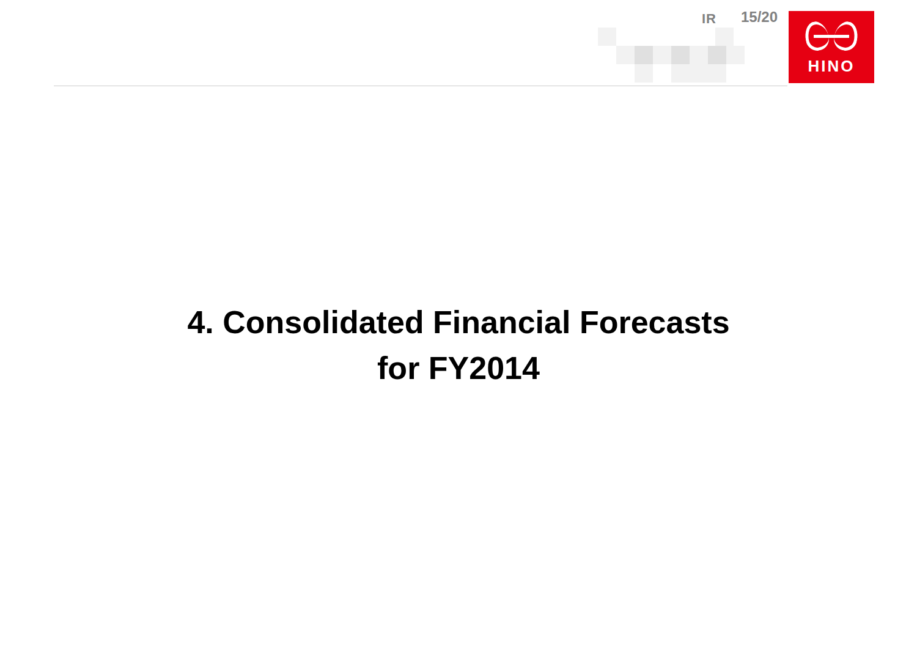IR
15/20
HINO
4. Consolidated Financial Forecasts
for FY2014